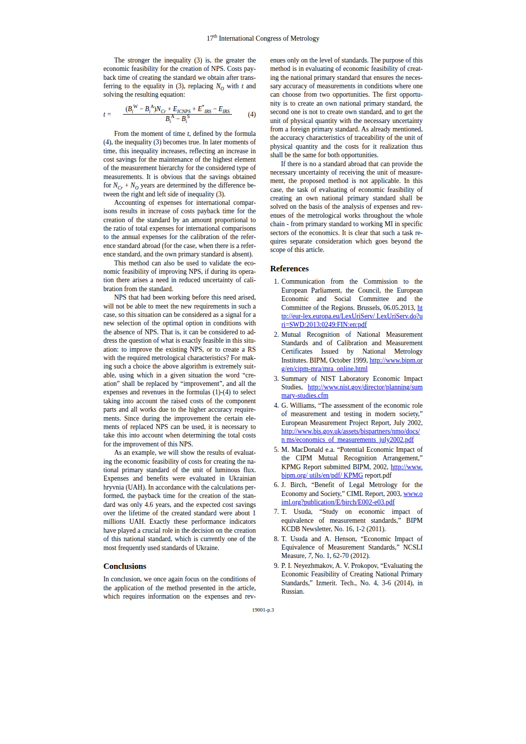17th International Congress of Metrology
The stronger the inequality (3) is, the greater the economic feasibility for the creation of NPS. Costs payback time of creating the standard we obtain after transferring to the equality in (3), replacing NO with t and solving the resulting equation:
| t = | ( B i W − B i A ) N Cr + E ICNPS + E * IRS − E IRS B i A − B i S | (4) |
From the moment of time t, defined by the formula (4), the inequality (3) becomes true. In later moments of time, this inequality increases, reflecting an increase in cost savings for the maintenance of the highest element of the measurement hierarchy for the considered type of measurements. It is obvious that the savings obtained for NCr + NO years are determined by the difference between the right and left side of inequality (3).
Accounting of expenses for international comparisons results in increase of costs payback time for the creation of the standard by an amount proportional to the ratio of total expenses for international comparisons to the annual expenses for the calibration of the reference standard abroad (for the case, when there is a reference standard, and the own primary standard is absent).
This method can also be used to validate the economic feasibility of improving NPS, if during its operation there arises a need in reduced uncertainty of calibration from the standard.
NPS that had been working before this need arised, will not be able to meet the new requirements in such a case, so this situation can be considered as a signal for a new selection of the optimal option in conditions with the absence of NPS. That is, it can be considered to address the question of what is exactly feasible in this situation: to improve the existing NPS, or to create a RS with the required metrological characteristics? For making such a choice the above algorithm is extremely suitable, using which in a given situation the word “creation” shall be replaced by “improvement”, and all the expenses and revenues in the formulas (1)-(4) to select taking into account the raised costs of the component parts and all works due to the higher accuracy requirements. Since during the improvement the certain elements of replaced NPS can be used, it is necessary to take this into account when determining the total costs for the improvement of this NPS.
As an example, we will show the results of evaluating the economic feasibility of costs for creating the national primary standard of the unit of luminous flux. Expenses and benefits were evaluated in Ukrainian hryvnia (UAH). In accordance with the calculations performed, the payback time for the creation of the standard was only 4.6 years, and the expected cost savings over the lifetime of the created standard were about 1 millions UAH. Exactly these performance indicators have played a crucial role in the decision on the creation of this national standard, which is currently one of the most frequently used standards of Ukraine.
Conclusions
In conclusion, we once again focus on the conditions of the application of the method presented in the article, which requires information on the expenses and revenues only on the level of standards. The purpose of this method is in evaluating of economic feasibility of creating the national primary standard that ensures the necessary accuracy of measurements in conditions where one can choose from two opportunities. The first opportunity is to create an own national primary standard, the second one is not to create own standard, and to get the unit of physical quantity with the necessary uncertainty from a foreign primary standard. As already mentioned, the accuracy characteristics of traceability of the unit of physical quantity and the costs for it realization thus shall be the same for both opportunities.
If there is no a standard abroad that can provide the necessary uncertainty of receiving the unit of measurement, the proposed method is not applicable. In this case, the task of evaluating of economic feasibility of creating an own national primary standard shall be solved on the basis of the analysis of expenses and revenues of the metrological works throughout the whole chain - from primary standard to working MI in specific sectors of the economics. It is clear that such a task requires separate consideration which goes beyond the scope of this article.
References
Communication from the Commission to the European Parliament, the Council, the European Economic and Social Committee and the Committee of the Regions. Brussels, 06.05.2013, http://eur-lex.europa.eu/LexUriServ/ LexUriServ.do?uri=SWD:2013:0249:FIN:en:pdf
Mutual Recognition of National Measurement Standards and of Calibration and Measurement Certificates Issued by National Metrology Institutes. BIPM, October 1999, http://www.bipm.org/en/cipm-mra/mra_online.html
Summary of NIST Laboratory Economic Impact Studies, http://www.nist.gov/director/planning/summary-studies.cfm
G. Williams, “The assessment of the economic role of measurement and testing in modern society,” European Measurement Project Report, July 2002, http://www.bis.gov.uk/assets/bispartners/nmo/docs/n ms/economics_of_measurements_july2002.pdf
M. MacDonald e.a. “Potential Economic Impact of the CIPM Mutual Recognition Arrangement,” KPMG Report submitted BIPM, 2002, http://www.bipm.org/ utils/en/pdf/ KPMG report.pdf
J. Birch, “Benefit of Legal Metrology for the Economy and Society,” CIML Report, 2003, www.oiml.org?publication/E/birch/E002-e03.pdf
T. Usuda, “Study on economic impact of equivalence of measurement standards,” BIPM KCDB Newsletter, No. 16, 1-2 (2011).
T. Usuda and A. Henson, “Economic Impact of Equivalence of Measurement Standards,” NCSLI Measure, 7, No. 1, 62-70 (2012).
P. I. Neyezhmakov, A. V. Prokopov, “Evaluating the Economic Feasibility of Creating National Primary Standards,” Izmerit. Tech., No. 4, 3-6 (2014), in Russian.
19001-p.3